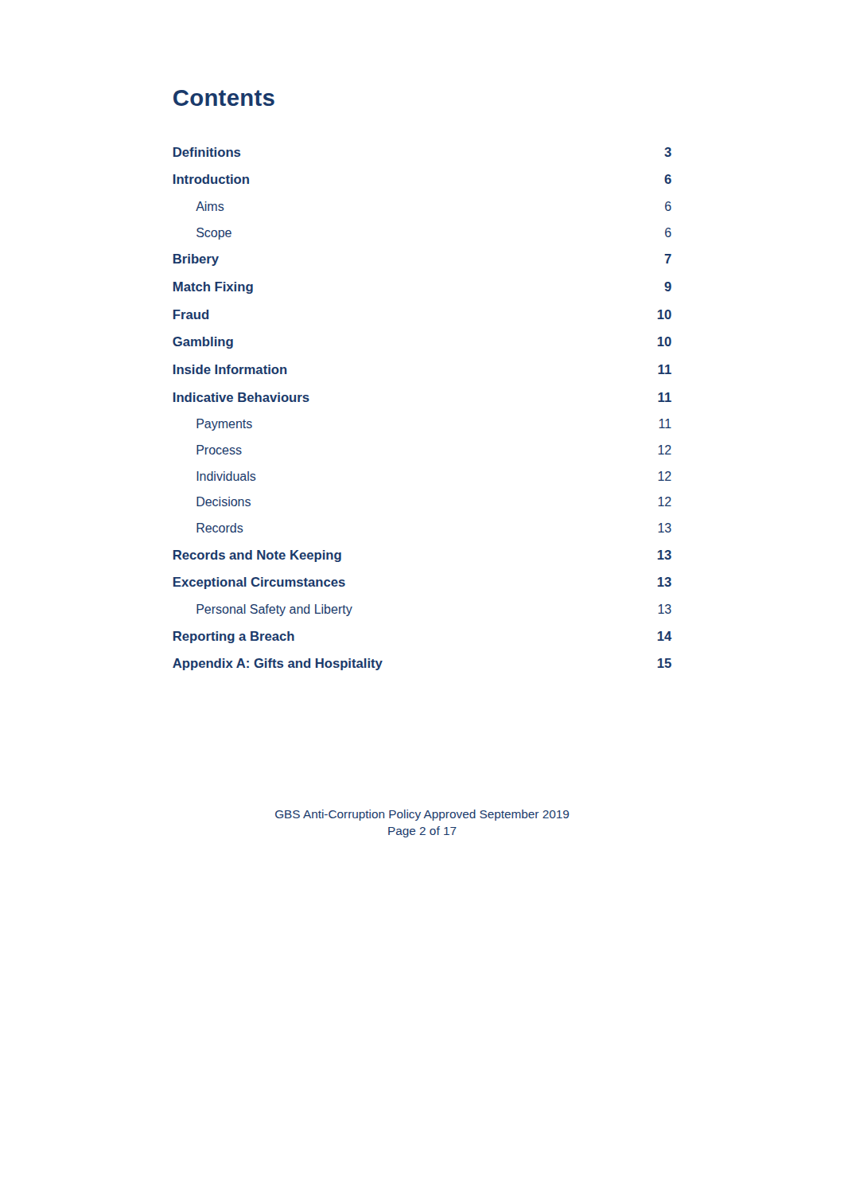Contents
Definitions 3
Introduction 6
Aims 6
Scope 6
Bribery 7
Match Fixing 9
Fraud 10
Gambling 10
Inside Information 11
Indicative Behaviours 11
Payments 11
Process 12
Individuals 12
Decisions 12
Records 13
Records and Note Keeping 13
Exceptional Circumstances 13
Personal Safety and Liberty 13
Reporting a Breach 14
Appendix A: Gifts and Hospitality 15
GBS Anti-Corruption Policy Approved September 2019
Page 2 of 17